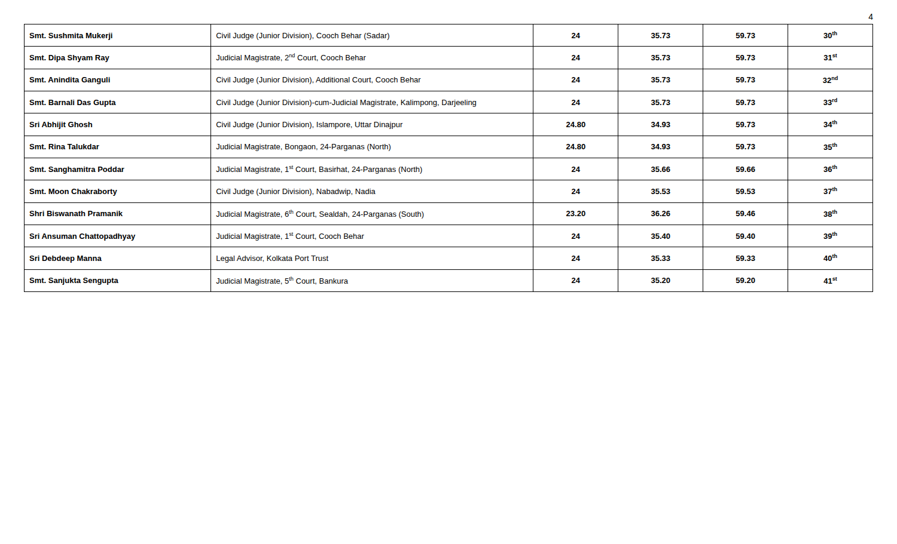4
| Smt. Sushmita Mukerji | Civil Judge (Junior Division), Cooch Behar (Sadar) | 24 | 35.73 | 59.73 | 30 th |
| Smt. Dipa Shyam Ray | Judicial Magistrate, 2 nd Court, Cooch Behar | 24 | 35.73 | 59.73 | 31 st |
| Smt. Anindita Ganguli | Civil Judge (Junior Division), Additional Court, Cooch Behar | 24 | 35.73 | 59.73 | 32 nd |
| Smt. Barnali Das Gupta | Civil Judge (Junior Division)-cum-Judicial Magistrate, Kalimpong, Darjeeling | 24 | 35.73 | 59.73 | 33 rd |
| Sri Abhijit Ghosh | Civil Judge (Junior Division), Islampore, Uttar Dinajpur | 24.80 | 34.93 | 59.73 | 34 th |
| Smt. Rina Talukdar | Judicial Magistrate, Bongaon, 24-Parganas (North) | 24.80 | 34.93 | 59.73 | 35 th |
| Smt. Sanghamitra Poddar | Judicial Magistrate, 1 st Court, Basirhat, 24-Parganas (North) | 24 | 35.66 | 59.66 | 36 th |
| Smt. Moon Chakraborty | Civil Judge (Junior Division), Nabadwip, Nadia | 24 | 35.53 | 59.53 | 37 th |
| Shri Biswanath Pramanik | Judicial Magistrate, 6 th Court, Sealdah, 24-Parganas (South) | 23.20 | 36.26 | 59.46 | 38 th |
| Sri Ansuman Chattopadhyay | Judicial Magistrate, 1 st Court, Cooch Behar | 24 | 35.40 | 59.40 | 39 th |
| Sri Debdeep Manna | Legal Advisor, Kolkata Port Trust | 24 | 35.33 | 59.33 | 40 th |
| Smt. Sanjukta Sengupta | Judicial Magistrate, 5 th Court, Bankura | 24 | 35.20 | 59.20 | 41 st |